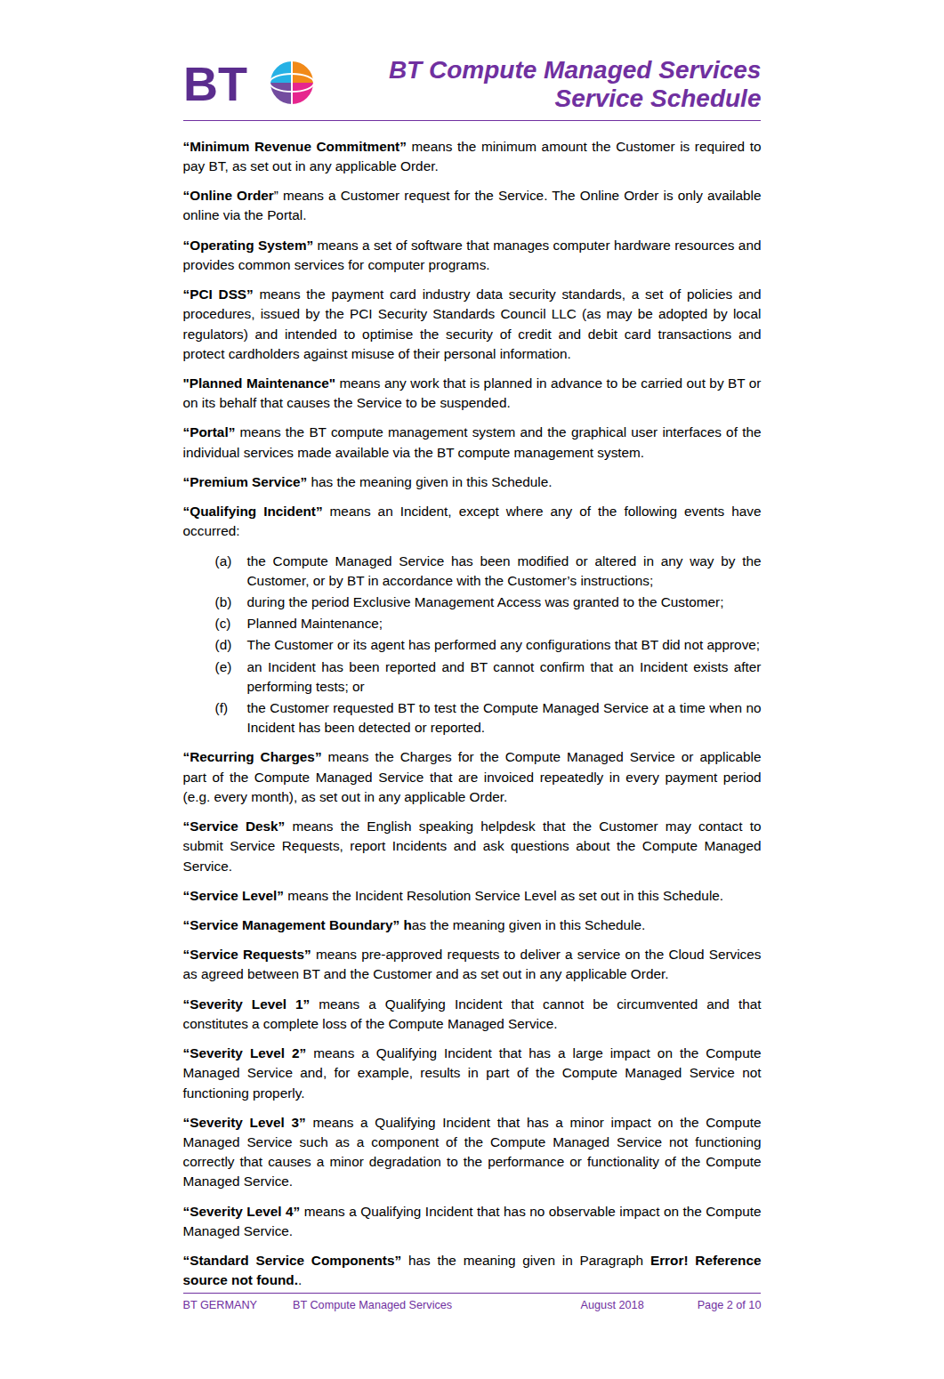BT
BT Compute Managed Services
Service Schedule
“Minimum Revenue Commitment” means the minimum amount the Customer is required to pay BT, as set out in any applicable Order.
“Online Order” means a Customer request for the Service. The Online Order is only available online via the Portal.
“Operating System” means a set of software that manages computer hardware resources and provides common services for computer programs.
“PCI DSS” means the payment card industry data security standards, a set of policies and procedures, issued by the PCI Security Standards Council LLC (as may be adopted by local regulators) and intended to optimise the security of credit and debit card transactions and protect cardholders against misuse of their personal information.
"Planned Maintenance" means any work that is planned in advance to be carried out by BT or on its behalf that causes the Service to be suspended.
“Portal” means the BT compute management system and the graphical user interfaces of the individual services made available via the BT compute management system.
“Premium Service” has the meaning given in this Schedule.
“Qualifying Incident” means an Incident, except where any of the following events have occurred:
(a) the Compute Managed Service has been modified or altered in any way by the Customer, or by BT in accordance with the Customer’s instructions;
(b) during the period Exclusive Management Access was granted to the Customer;
(c) Planned Maintenance;
(d) The Customer or its agent has performed any configurations that BT did not approve;
(e) an Incident has been reported and BT cannot confirm that an Incident exists after performing tests; or
(f) the Customer requested BT to test the Compute Managed Service at a time when no Incident has been detected or reported.
“Recurring Charges” means the Charges for the Compute Managed Service or applicable part of the Compute Managed Service that are invoiced repeatedly in every payment period (e.g. every month), as set out in any applicable Order.
“Service Desk” means the English speaking helpdesk that the Customer may contact to submit Service Requests, report Incidents and ask questions about the Compute Managed Service.
“Service Level” means the Incident Resolution Service Level as set out in this Schedule.
“Service Management Boundary” has the meaning given in this Schedule.
“Service Requests” means pre-approved requests to deliver a service on the Cloud Services as agreed between BT and the Customer and as set out in any applicable Order.
“Severity Level 1” means a Qualifying Incident that cannot be circumvented and that constitutes a complete loss of the Compute Managed Service.
“Severity Level 2” means a Qualifying Incident that has a large impact on the Compute Managed Service and, for example, results in part of the Compute Managed Service not functioning properly.
“Severity Level 3” means a Qualifying Incident that has a minor impact on the Compute Managed Service such as a component of the Compute Managed Service not functioning correctly that causes a minor degradation to the performance or functionality of the Compute Managed Service.
“Severity Level 4” means a Qualifying Incident that has no observable impact on the Compute Managed Service.
“Standard Service Components” has the meaning given in Paragraph Error! Reference source not found..
BT GERMANY
BT Compute Managed Services
August 2018
Page 2 of 10